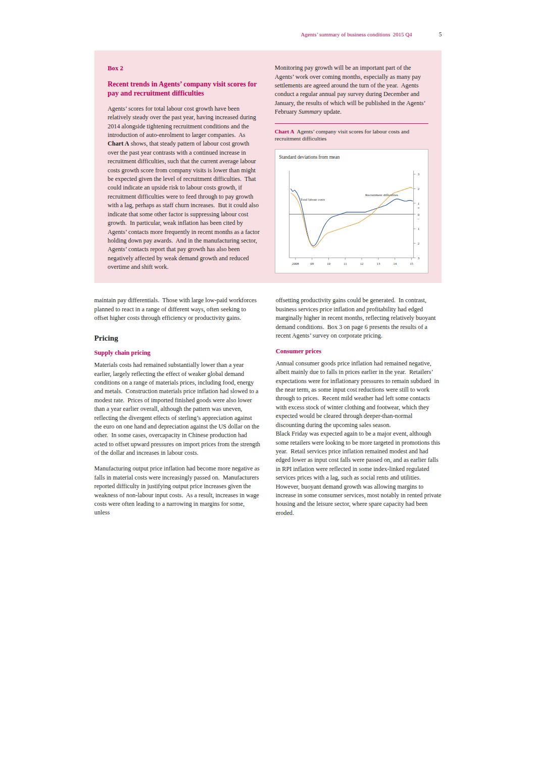Agents’ summary of business conditions 2015 Q4
5
Box 2
Recent trends in Agents’ company visit scores for pay and recruitment difficulties
Agents’ scores for total labour cost growth have been relatively steady over the past year, having increased during 2014 alongside tightening recruitment conditions and the introduction of auto-enrolment to larger companies. As Chart A shows, that steady pattern of labour cost growth over the past year contrasts with a continued increase in recruitment difficulties, such that the current average labour costs growth score from company visits is lower than might be expected given the level of recruitment difficulties. That could indicate an upside risk to labour costs growth, if recruitment difficulties were to feed through to pay growth with a lag, perhaps as staff churn increases. But it could also indicate that some other factor is suppressing labour cost growth. In particular, weak inflation has been cited by Agents’ contacts more frequently in recent months as a factor holding down pay awards. And in the manufacturing sector, Agents’ contacts report that pay growth has also been negatively affected by weak demand growth and reduced overtime and shift work.
Monitoring pay growth will be an important part of the Agents’ work over coming months, especially as many pay settlements are agreed around the turn of the year. Agents conduct a regular annual pay survey during December and January, the results of which will be published in the Agents’ February Summary update.
Chart A Agents’ company visit scores for labour costs and recruitment difficulties
Standard deviations from mean
3 2 1 + 0 – 1 2 3 2008 09 10 11 12 13 14 15 Total labour costs Recruitment difficulties
maintain pay differentials. Those with large low-paid workforces planned to react in a range of different ways, often seeking to offset higher costs through efficiency or productivity gains.
Pricing
Supply chain pricing
Materials costs had remained substantially lower than a year earlier, largely reflecting the effect of weaker global demand conditions on a range of materials prices, including food, energy and metals. Construction materials price inflation had slowed to a modest rate. Prices of imported finished goods were also lower than a year earlier overall, although the pattern was uneven, reflecting the divergent effects of sterling’s appreciation against the euro on one hand and depreciation against the US dollar on the other. In some cases, overcapacity in Chinese production had acted to offset upward pressures on import prices from the strength of the dollar and increases in labour costs.
Manufacturing output price inflation had become more negative as falls in material costs were increasingly passed on. Manufacturers reported difficulty in justifying output price increases given the weakness of non-labour input costs. As a result, increases in wage costs were often leading to a narrowing in margins for some, unless
offsetting productivity gains could be generated. In contrast, business services price inflation and profitability had edged marginally higher in recent months, reflecting relatively buoyant demand conditions. Box 3 on page 6 presents the results of a recent Agents’ survey on corporate pricing.
Consumer prices
Annual consumer goods price inflation had remained negative, albeit mainly due to falls in prices earlier in the year. Retailers’ expectations were for inflationary pressures to remain subdued in the near term, as some input cost reductions were still to work through to prices. Recent mild weather had left some contacts with excess stock of winter clothing and footwear, which they expected would be cleared through deeper-than-normal discounting during the upcoming sales season.
Black Friday was expected again to be a major event, although some retailers were looking to be more targeted in promotions this year. Retail services price inflation remained modest and had edged lower as input cost falls were passed on, and as earlier falls in RPI inflation were reflected in some index-linked regulated services prices with a lag, such as social rents and utilities. However, buoyant demand growth was allowing margins to increase in some consumer services, most notably in rented private housing and the leisure sector, where spare capacity had been eroded.